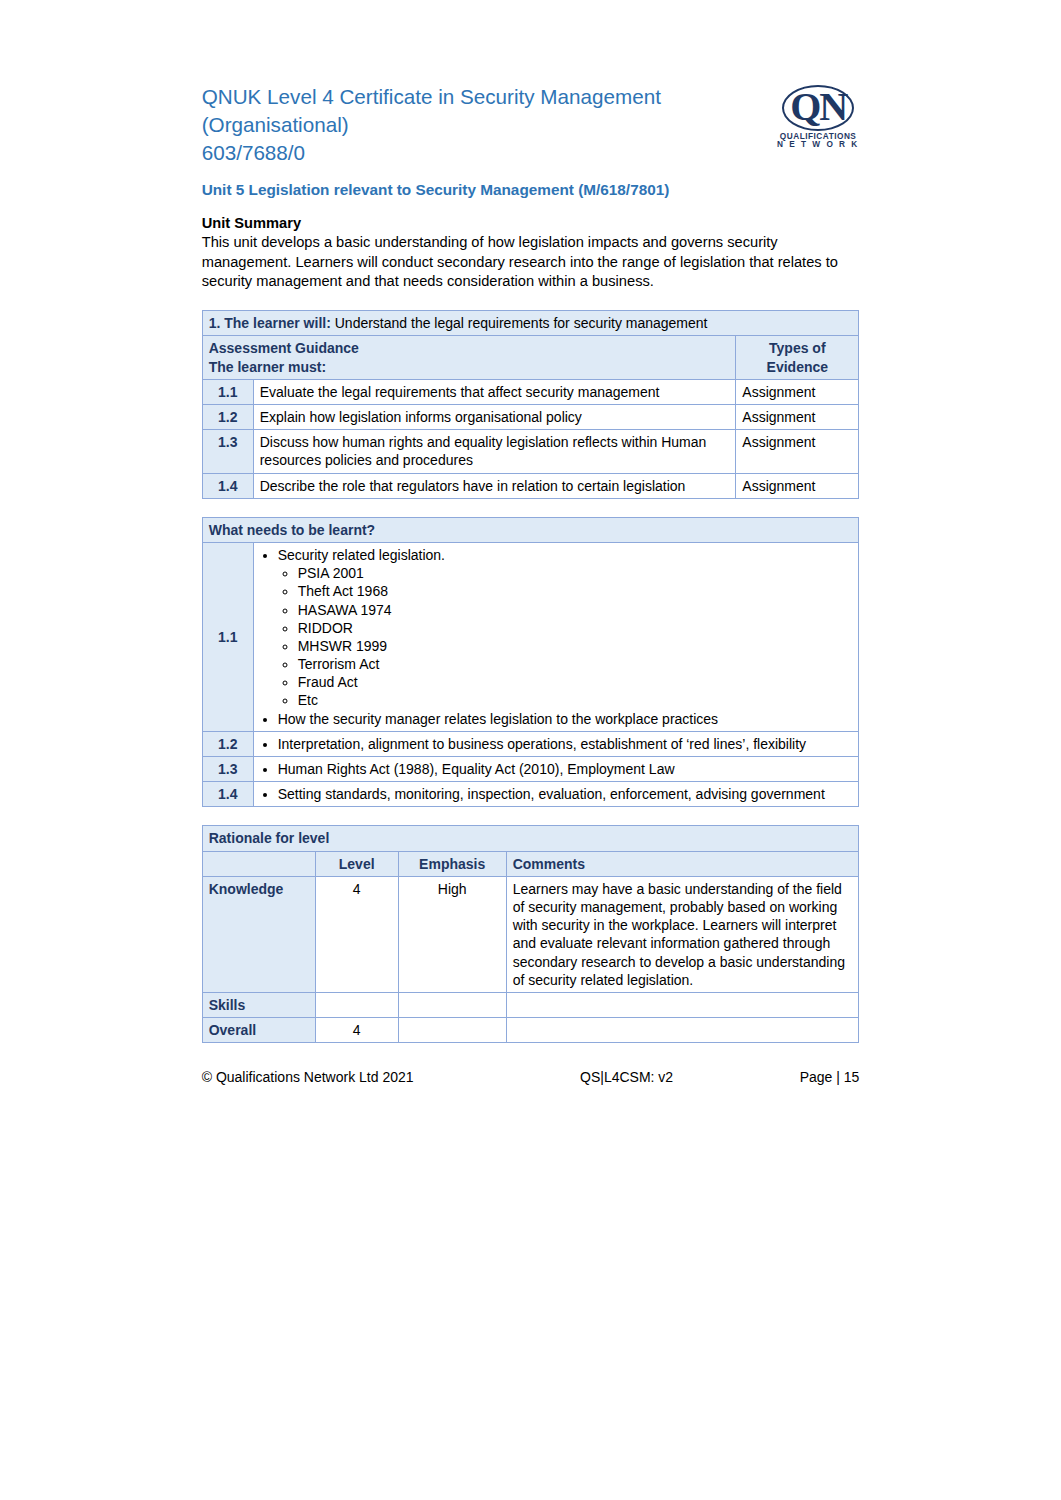QNUK Level 4 Certificate in Security Management (Organisational)
603/7688/0
QN
QUALIFICATIONS
N E T W O R K
Unit 5 Legislation relevant to Security Management (M/618/7801)
Unit Summary
This unit develops a basic understanding of how legislation impacts and governs security management. Learners will conduct secondary research into the range of legislation that relates to security management and that needs consideration within a business.
| 1. The learner will: Understand the legal requirements for security management |
| Assessment Guidance The learner must: | Types of Evidence |
| 1.1 | Evaluate the legal requirements that affect security management | Assignment |
| 1.2 | Explain how legislation informs organisational policy | Assignment |
| 1.3 | Discuss how human rights and equality legislation reflects within Human resources policies and procedures | Assignment |
| 1.4 | Describe the role that regulators have in relation to certain legislation | Assignment |
| What needs to be learnt? |
| 1.1 | Security related legislation. PSIA 2001 Theft Act 1968 HASAWA 1974 RIDDOR MHSWR 1999 Terrorism Act Fraud Act Etc How the security manager relates legislation to the workplace practices |
| 1.2 | Interpretation, alignment to business operations, establishment of ‘red lines’, flexibility |
| 1.3 | Human Rights Act (1988), Equality Act (2010), Employment Law |
| 1.4 | Setting standards, monitoring, inspection, evaluation, enforcement, advising government |
| Rationale for level |
| | Level | Emphasis | Comments |
| Knowledge | 4 | High | Learners may have a basic understanding of the field of security management, probably based on working with security in the workplace. Learners will interpret and evaluate relevant information gathered through secondary research to develop a basic understanding of security related legislation. |
| Skills | | | |
| Overall | 4 | | |
© Qualifications Network Ltd 2021
QS|L4CSM: v2
Page | 15